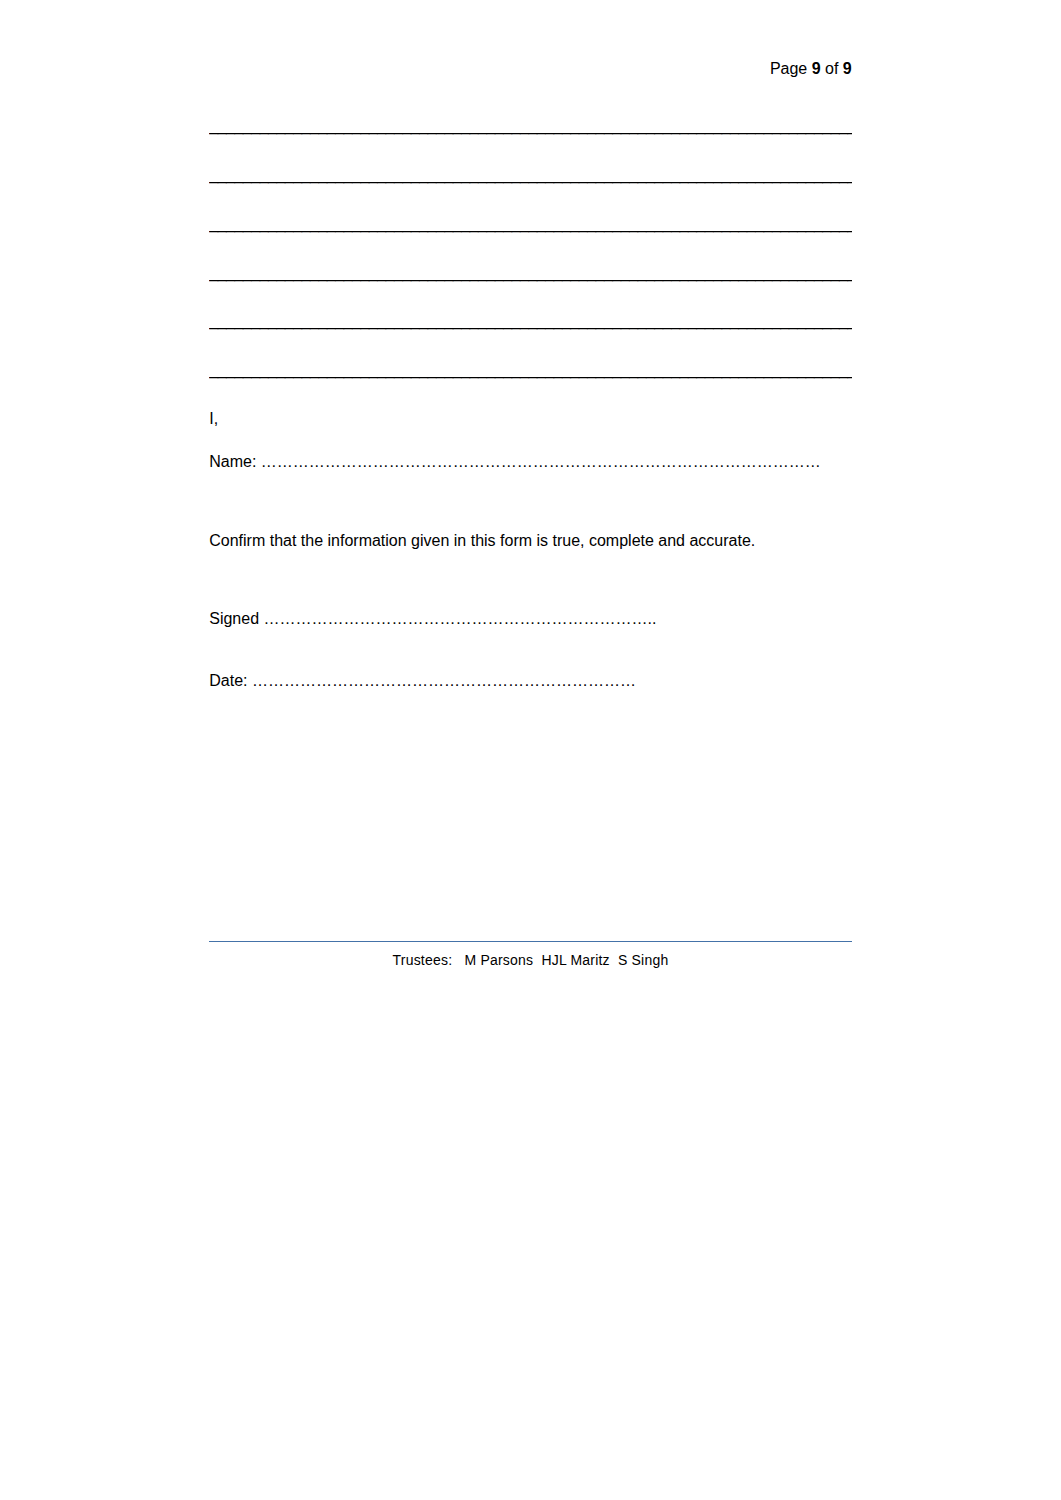Page 9 of 9
_______________________________________________________________________________________
_______________________________________________________________________________________
_______________________________________________________________________________________
_______________________________________________________________________________________
_______________________________________________________________________________________
_______________________________________________________________________________________
I,
Name: ……………………………………………………………………………………………
Confirm that the information given in this form is true, complete and accurate.
Signed ………………………………………………………………..
Date: ………………………………………………………………
Trustees: M Parsons HJL Maritz S Singh